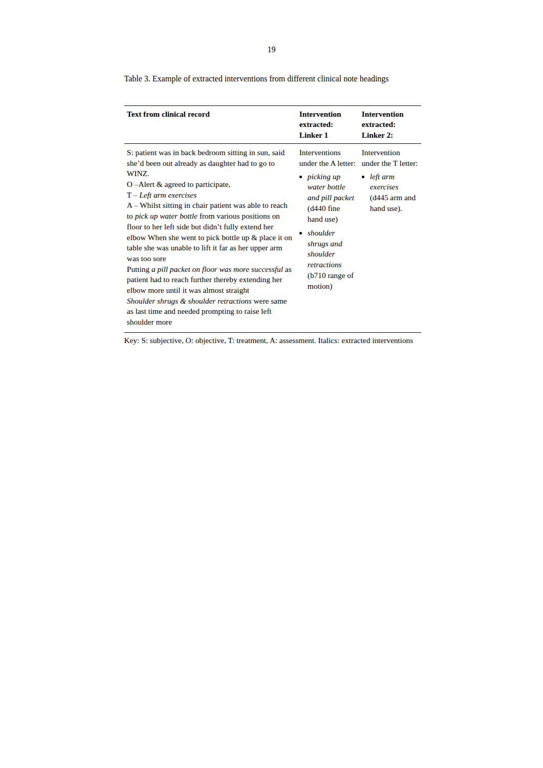19
Table 3. Example of extracted interventions from different clinical note headings
| Text from clinical record | Intervention extracted: Linker 1 | Intervention extracted: Linker 2: |
| --- | --- | --- |
| S: patient was in back bedroom sitting in sun, said she’d been out already as daughter had to go to WINZ. O –Alert & agreed to participate, T – Left arm exercises A – Whilst sitting in chair patient was able to reach to pick up water bottle from various positions on floor to her left side but didn’t fully extend her elbow When she went to pick bottle up & place it on table she was unable to lift it far as her upper arm was too sore Putting a pill packet on floor was more successful as patient had to reach further thereby extending her elbow more until it was almost straight Shoulder shrugs & shoulder retractions were same as last time and needed prompting to raise left shoulder more | Interventions under the A letter: picking up water bottle and pill packet (d440 fine hand use) shoulder shrugs and shoulder retractions (b710 range of motion) | Intervention under the T letter: left arm exercises (d445 arm and hand use). |
Key: S: subjective, O: objective, T: treatment, A: assessment. Italics: extracted interventions